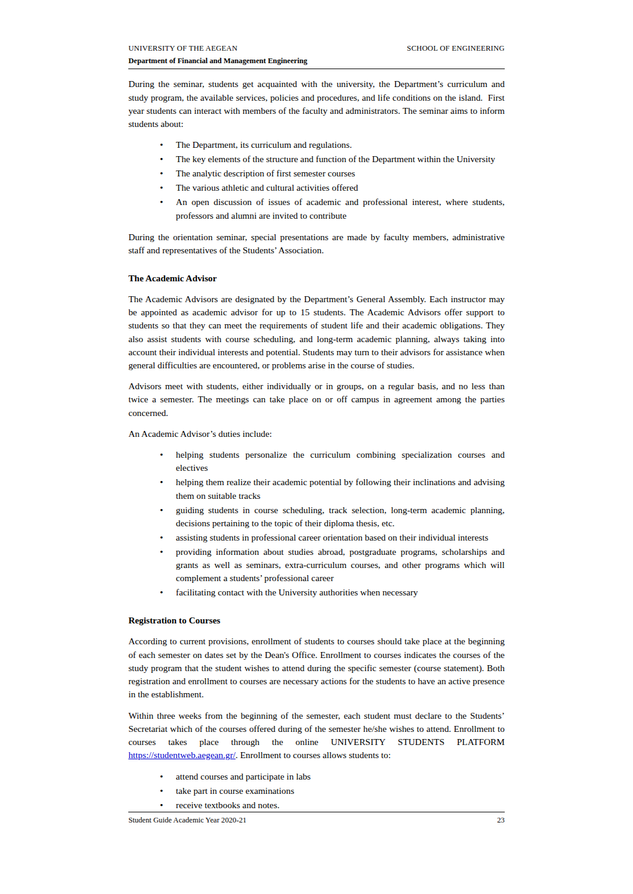UNIVERSITY OF THE AEGEAN SCHOOL OF ENGINEERING
Department of Financial and Management Engineering
During the seminar, students get acquainted with the university, the Department’s curriculum and study program, the available services, policies and procedures, and life conditions on the island. First year students can interact with members of the faculty and administrators. The seminar aims to inform students about:
The Department, its curriculum and regulations.
The key elements of the structure and function of the Department within the University
The analytic description of first semester courses
The various athletic and cultural activities offered
An open discussion of issues of academic and professional interest, where students, professors and alumni are invited to contribute
During the orientation seminar, special presentations are made by faculty members, administrative staff and representatives of the Students’ Association.
The Academic Advisor
The Academic Advisors are designated by the Department’s General Assembly. Each instructor may be appointed as academic advisor for up to 15 students. The Academic Advisors offer support to students so that they can meet the requirements of student life and their academic obligations. They also assist students with course scheduling, and long-term academic planning, always taking into account their individual interests and potential. Students may turn to their advisors for assistance when general difficulties are encountered, or problems arise in the course of studies.
Advisors meet with students, either individually or in groups, on a regular basis, and no less than twice a semester. The meetings can take place on or off campus in agreement among the parties concerned.
An Academic Advisor’s duties include:
helping students personalize the curriculum combining specialization courses and electives
helping them realize their academic potential by following their inclinations and advising them on suitable tracks
guiding students in course scheduling, track selection, long-term academic planning, decisions pertaining to the topic of their diploma thesis, etc.
assisting students in professional career orientation based on their individual interests
providing information about studies abroad, postgraduate programs, scholarships and grants as well as seminars, extra-curriculum courses, and other programs which will complement a students’ professional career
facilitating contact with the University authorities when necessary
Registration to Courses
According to current provisions, enrollment of students to courses should take place at the beginning of each semester on dates set by the Dean's Office. Enrollment to courses indicates the courses of the study program that the student wishes to attend during the specific semester (course statement). Both registration and enrollment to courses are necessary actions for the students to have an active presence in the establishment.
Within three weeks from the beginning of the semester, each student must declare to the Students’ Secretariat which of the courses offered during of the semester he/she wishes to attend. Enrollment to courses takes place through the online UNIVERSITY STUDENTS PLATFORM https://studentweb.aegean.gr/. Enrollment to courses allows students to:
attend courses and participate in labs
take part in course examinations
receive textbooks and notes.
Student Guide Academic Year 2020-21 23